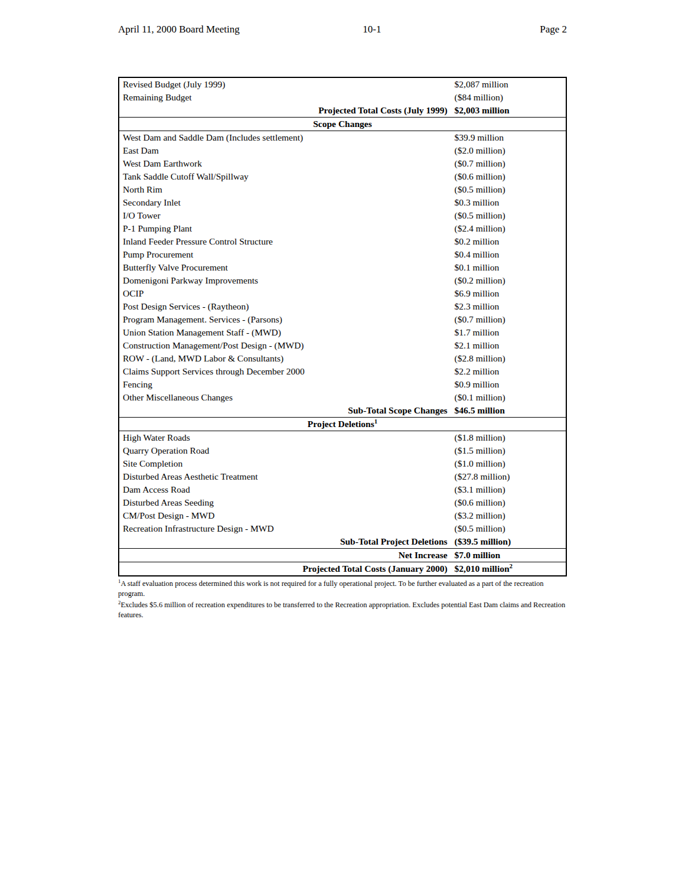April 11, 2000 Board Meeting
10-1
Page 2
| Revised Budget (July 1999) | $2,087 million |
| Remaining Budget | ($84 million) |
| Projected Total Costs (July 1999) | $2,003 million |
| Scope Changes |
| West Dam and Saddle Dam (Includes settlement) | $39.9 million |
| East Dam | ($2.0 million) |
| West Dam Earthwork | ($0.7 million) |
| Tank Saddle Cutoff Wall/Spillway | ($0.6 million) |
| North Rim | ($0.5 million) |
| Secondary Inlet | $0.3 million |
| I/O Tower | ($0.5 million) |
| P-1 Pumping Plant | ($2.4 million) |
| Inland Feeder Pressure Control Structure | $0.2 million |
| Pump Procurement | $0.4 million |
| Butterfly Valve Procurement | $0.1 million |
| Domenigoni Parkway Improvements | ($0.2 million) |
| OCIP | $6.9 million |
| Post Design Services - (Raytheon) | $2.3 million |
| Program Management. Services - (Parsons) | ($0.7 million) |
| Union Station Management Staff - (MWD) | $1.7 million |
| Construction Management/Post Design - (MWD) | $2.1 million |
| ROW - (Land, MWD Labor & Consultants) | ($2.8 million) |
| Claims Support Services through December 2000 | $2.2 million |
| Fencing | $0.9 million |
| Other Miscellaneous Changes | ($0.1 million) |
| Sub-Total Scope Changes | $46.5 million |
| Project Deletions 1 |
| High Water Roads | ($1.8 million) |
| Quarry Operation Road | ($1.5 million) |
| Site Completion | ($1.0 million) |
| Disturbed Areas Aesthetic Treatment | ($27.8 million) |
| Dam Access Road | ($3.1 million) |
| Disturbed Areas Seeding | ($0.6 million) |
| CM/Post Design - MWD | ($3.2 million) |
| Recreation Infrastructure Design - MWD | ($0.5 million) |
| Sub-Total Project Deletions | ($39.5 million) |
| Net Increase | $7.0 million |
| Projected Total Costs (January 2000) | $2,010 million 2 |
1A staff evaluation process determined this work is not required for a fully operational project. To be further evaluated as a part of the recreation program.
2Excludes $5.6 million of recreation expenditures to be transferred to the Recreation appropriation. Excludes potential East Dam claims and Recreation features.